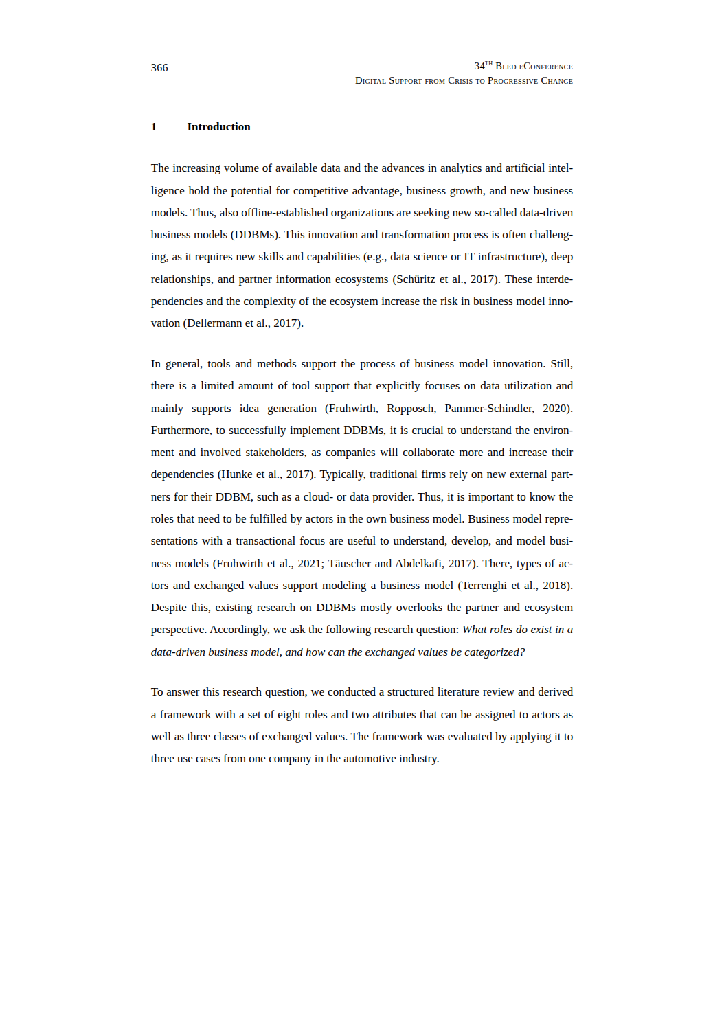366
34th Bled eConference
Digital Support from Crisis to Progressive Change
1 Introduction
The increasing volume of available data and the advances in analytics and artificial intelligence hold the potential for competitive advantage, business growth, and new business models. Thus, also offline-established organizations are seeking new so-called data-driven business models (DDBMs). This innovation and transformation process is often challenging, as it requires new skills and capabilities (e.g., data science or IT infrastructure), deep relationships, and partner information ecosystems (Schüritz et al., 2017). These interdependencies and the complexity of the ecosystem increase the risk in business model innovation (Dellermann et al., 2017).
In general, tools and methods support the process of business model innovation. Still, there is a limited amount of tool support that explicitly focuses on data utilization and mainly supports idea generation (Fruhwirth, Ropposch, Pammer-Schindler, 2020). Furthermore, to successfully implement DDBMs, it is crucial to understand the environment and involved stakeholders, as companies will collaborate more and increase their dependencies (Hunke et al., 2017). Typically, traditional firms rely on new external partners for their DDBM, such as a cloud- or data provider. Thus, it is important to know the roles that need to be fulfilled by actors in the own business model. Business model representations with a transactional focus are useful to understand, develop, and model business models (Fruhwirth et al., 2021; Täuscher and Abdelkafi, 2017). There, types of actors and exchanged values support modeling a business model (Terrenghi et al., 2018). Despite this, existing research on DDBMs mostly overlooks the partner and ecosystem perspective. Accordingly, we ask the following research question: What roles do exist in a data-driven business model, and how can the exchanged values be categorized?
To answer this research question, we conducted a structured literature review and derived a framework with a set of eight roles and two attributes that can be assigned to actors as well as three classes of exchanged values. The framework was evaluated by applying it to three use cases from one company in the automotive industry.